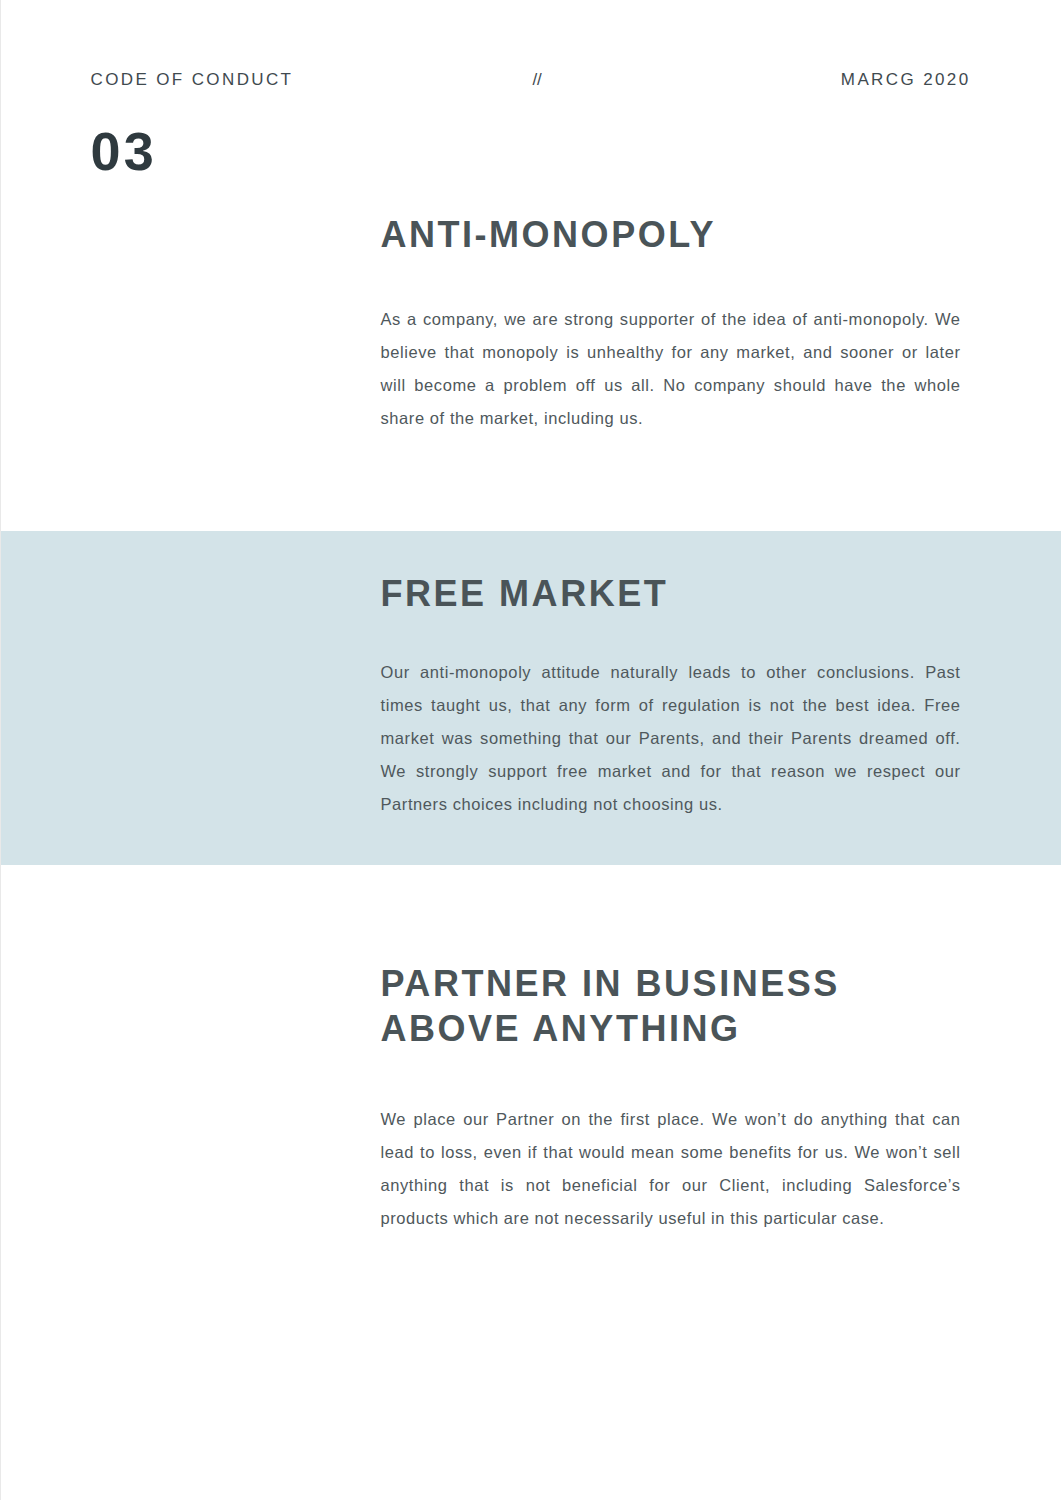CODE OF CONDUCT // MARCG 2020
03
Anti-Monopoly
As a company, we are strong supporter of the idea of anti-monopoly. We believe that monopoly is unhealthy for any market, and sooner or later will become a problem off us all. No company should have the whole share of the market, including us.
Free Market
Our anti-monopoly attitude naturally leads to other conclusions. Past times taught us, that any form of regulation is not the best idea. Free market was something that our Parents, and their Parents dreamed off. We strongly support free market and for that reason we respect our Partners choices including not choosing us.
Partner in Business
Above Anything
We place our Partner on the first place. We won’t do anything that can lead to loss, even if that would mean some benefits for us. We won’t sell anything that is not beneficial for our Client, including Salesforce’s products which are not necessarily useful in this particular case.